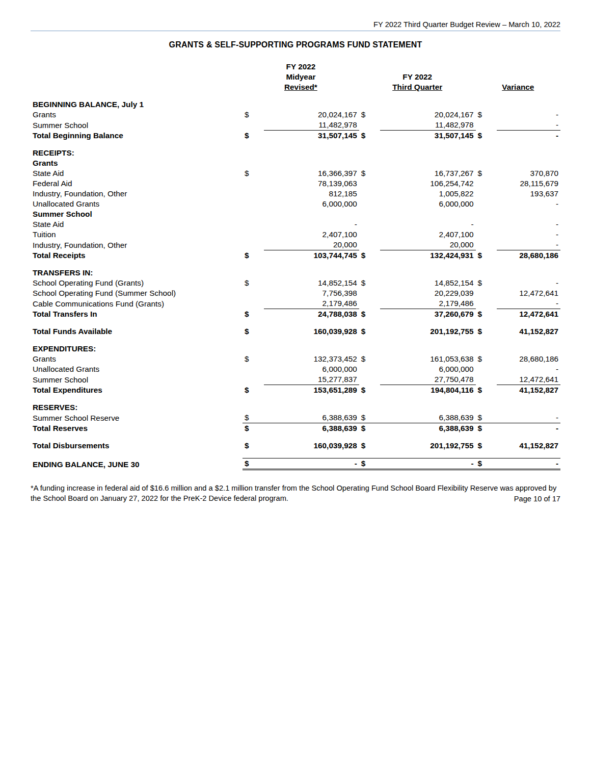FY 2022 Third Quarter Budget Review – March 10, 2022
GRANTS & SELF-SUPPORTING PROGRAMS FUND STATEMENT
| | FY 2022 | | |
| | Midyear | FY 2022 | |
| | Revised* | Third Quarter | Variance |
| BEGINNING BALANCE, July 1 | |
| Grants | $ | 20,024,167 | $ | 20,024,167 | $ | - |
| Summer School | | 11,482,978 | | 11,482,978 | | - |
| Total Beginning Balance | $ | 31,507,145 | $ | 31,507,145 | $ | - |
| RECEIPTS: | |
| Grants | |
| State Aid | $ | 16,366,397 | $ | 16,737,267 | $ | 370,870 |
| Federal Aid | | 78,139,063 | | 106,254,742 | | 28,115,679 |
| Industry, Foundation, Other | | 812,185 | | 1,005,822 | | 193,637 |
| Unallocated Grants | | 6,000,000 | | 6,000,000 | | - |
| Summer School | |
| State Aid | | - | | - | | - |
| Tuition | | 2,407,100 | | 2,407,100 | | - |
| Industry, Foundation, Other | | 20,000 | | 20,000 | | - |
| Total Receipts | $ | 103,744,745 | $ | 132,424,931 | $ | 28,680,186 |
| TRANSFERS IN: | |
| School Operating Fund (Grants) | $ | 14,852,154 | $ | 14,852,154 | $ | - |
| School Operating Fund (Summer School) | | 7,756,398 | | 20,229,039 | | 12,472,641 |
| Cable Communications Fund (Grants) | | 2,179,486 | | 2,179,486 | | - |
| Total Transfers In | $ | 24,788,038 | $ | 37,260,679 | $ | 12,472,641 |
| Total Funds Available | $ | 160,039,928 | $ | 201,192,755 | $ | 41,152,827 |
| EXPENDITURES: | |
| Grants | $ | 132,373,452 | $ | 161,053,638 | $ | 28,680,186 |
| Unallocated Grants | | 6,000,000 | | 6,000,000 | | - |
| Summer School | | 15,277,837 | | 27,750,478 | | 12,472,641 |
| Total Expenditures | $ | 153,651,289 | $ | 194,804,116 | $ | 41,152,827 |
| RESERVES: | |
| Summer School Reserve | $ | 6,388,639 | $ | 6,388,639 | $ | - |
| Total Reserves | $ | 6,388,639 | $ | 6,388,639 | $ | - |
| Total Disbursements | $ | 160,039,928 | $ | 201,192,755 | $ | 41,152,827 |
| ENDING BALANCE, JUNE 30 | $ | - | $ | - | $ | - |
*A funding increase in federal aid of $16.6 million and a $2.1 million transfer from the School Operating Fund School Board Flexibility Reserve was approved by the School Board on January 27, 2022 for the PreK-2 Device federal program.
Page 10 of 17